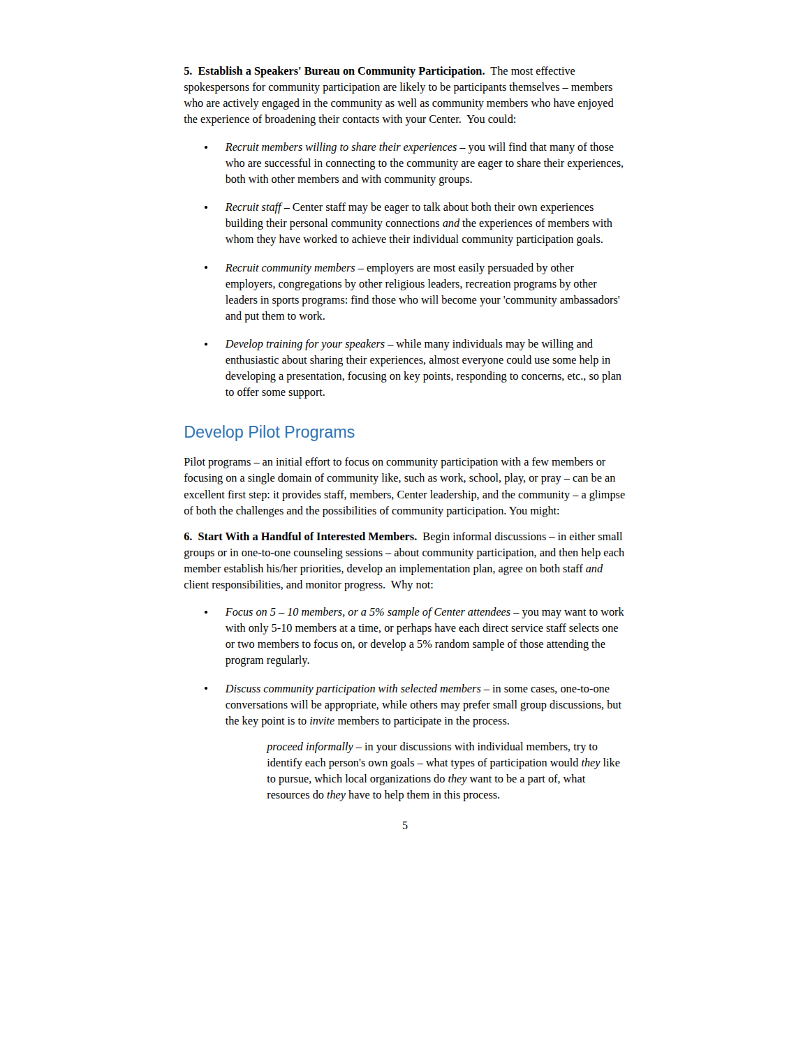5. Establish a Speakers' Bureau on Community Participation. The most effective spokespersons for community participation are likely to be participants themselves – members who are actively engaged in the community as well as community members who have enjoyed the experience of broadening their contacts with your Center. You could:
Recruit members willing to share their experiences – you will find that many of those who are successful in connecting to the community are eager to share their experiences, both with other members and with community groups.
Recruit staff – Center staff may be eager to talk about both their own experiences building their personal community connections and the experiences of members with whom they have worked to achieve their individual community participation goals.
Recruit community members – employers are most easily persuaded by other employers, congregations by other religious leaders, recreation programs by other leaders in sports programs: find those who will become your 'community ambassadors' and put them to work.
Develop training for your speakers – while many individuals may be willing and enthusiastic about sharing their experiences, almost everyone could use some help in developing a presentation, focusing on key points, responding to concerns, etc., so plan to offer some support.
Develop Pilot Programs
Pilot programs – an initial effort to focus on community participation with a few members or focusing on a single domain of community like, such as work, school, play, or pray – can be an excellent first step: it provides staff, members, Center leadership, and the community – a glimpse of both the challenges and the possibilities of community participation. You might:
6. Start With a Handful of Interested Members. Begin informal discussions – in either small groups or in one-to-one counseling sessions – about community participation, and then help each member establish his/her priorities, develop an implementation plan, agree on both staff and client responsibilities, and monitor progress. Why not:
Focus on 5 – 10 members, or a 5% sample of Center attendees – you may want to work with only 5-10 members at a time, or perhaps have each direct service staff selects one or two members to focus on, or develop a 5% random sample of those attending the program regularly.
Discuss community participation with selected members – in some cases, one-to-one conversations will be appropriate, while others may prefer small group discussions, but the key point is to invite members to participate in the process.
proceed informally – in your discussions with individual members, try to identify each person's own goals – what types of participation would they like to pursue, which local organizations do they want to be a part of, what resources do they have to help them in this process.
5